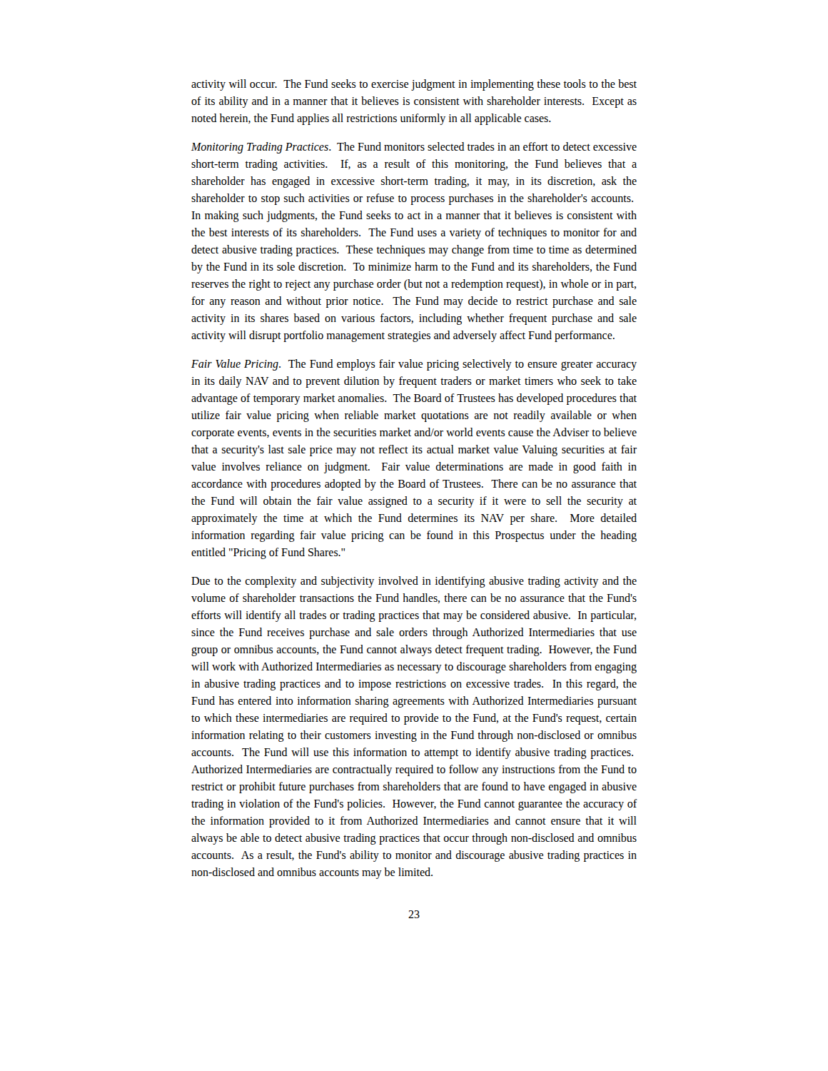activity will occur. The Fund seeks to exercise judgment in implementing these tools to the best of its ability and in a manner that it believes is consistent with shareholder interests. Except as noted herein, the Fund applies all restrictions uniformly in all applicable cases.
Monitoring Trading Practices. The Fund monitors selected trades in an effort to detect excessive short-term trading activities. If, as a result of this monitoring, the Fund believes that a shareholder has engaged in excessive short-term trading, it may, in its discretion, ask the shareholder to stop such activities or refuse to process purchases in the shareholder's accounts. In making such judgments, the Fund seeks to act in a manner that it believes is consistent with the best interests of its shareholders. The Fund uses a variety of techniques to monitor for and detect abusive trading practices. These techniques may change from time to time as determined by the Fund in its sole discretion. To minimize harm to the Fund and its shareholders, the Fund reserves the right to reject any purchase order (but not a redemption request), in whole or in part, for any reason and without prior notice. The Fund may decide to restrict purchase and sale activity in its shares based on various factors, including whether frequent purchase and sale activity will disrupt portfolio management strategies and adversely affect Fund performance.
Fair Value Pricing. The Fund employs fair value pricing selectively to ensure greater accuracy in its daily NAV and to prevent dilution by frequent traders or market timers who seek to take advantage of temporary market anomalies. The Board of Trustees has developed procedures that utilize fair value pricing when reliable market quotations are not readily available or when corporate events, events in the securities market and/or world events cause the Adviser to believe that a security's last sale price may not reflect its actual market value Valuing securities at fair value involves reliance on judgment. Fair value determinations are made in good faith in accordance with procedures adopted by the Board of Trustees. There can be no assurance that the Fund will obtain the fair value assigned to a security if it were to sell the security at approximately the time at which the Fund determines its NAV per share. More detailed information regarding fair value pricing can be found in this Prospectus under the heading entitled "Pricing of Fund Shares."
Due to the complexity and subjectivity involved in identifying abusive trading activity and the volume of shareholder transactions the Fund handles, there can be no assurance that the Fund's efforts will identify all trades or trading practices that may be considered abusive. In particular, since the Fund receives purchase and sale orders through Authorized Intermediaries that use group or omnibus accounts, the Fund cannot always detect frequent trading. However, the Fund will work with Authorized Intermediaries as necessary to discourage shareholders from engaging in abusive trading practices and to impose restrictions on excessive trades. In this regard, the Fund has entered into information sharing agreements with Authorized Intermediaries pursuant to which these intermediaries are required to provide to the Fund, at the Fund's request, certain information relating to their customers investing in the Fund through non-disclosed or omnibus accounts. The Fund will use this information to attempt to identify abusive trading practices. Authorized Intermediaries are contractually required to follow any instructions from the Fund to restrict or prohibit future purchases from shareholders that are found to have engaged in abusive trading in violation of the Fund's policies. However, the Fund cannot guarantee the accuracy of the information provided to it from Authorized Intermediaries and cannot ensure that it will always be able to detect abusive trading practices that occur through non-disclosed and omnibus accounts. As a result, the Fund's ability to monitor and discourage abusive trading practices in non-disclosed and omnibus accounts may be limited.
23